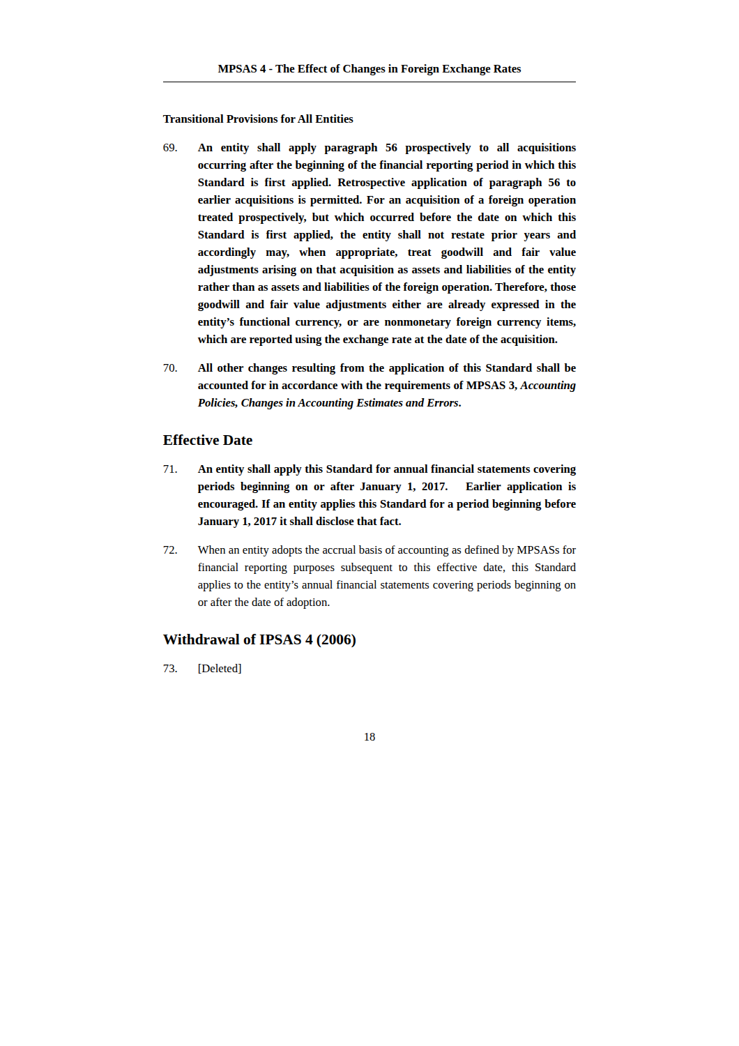MPSAS 4 - The Effect of Changes in Foreign Exchange Rates
Transitional Provisions for All Entities
69.
An entity shall apply paragraph 56 prospectively to all acquisitions occurring after the beginning of the financial reporting period in which this Standard is first applied. Retrospective application of paragraph 56 to earlier acquisitions is permitted. For an acquisition of a foreign operation treated prospectively, but which occurred before the date on which this Standard is first applied, the entity shall not restate prior years and accordingly may, when appropriate, treat goodwill and fair value adjustments arising on that acquisition as assets and liabilities of the entity rather than as assets and liabilities of the foreign operation. Therefore, those goodwill and fair value adjustments either are already expressed in the entity’s functional currency, or are nonmonetary foreign currency items, which are reported using the exchange rate at the date of the acquisition.
70.
All other changes resulting from the application of this Standard shall be accounted for in accordance with the requirements of MPSAS 3, Accounting Policies, Changes in Accounting Estimates and Errors.
Effective Date
71.
An entity shall apply this Standard for annual financial statements covering periods beginning on or after January 1, 2017. Earlier application is encouraged. If an entity applies this Standard for a period beginning before January 1, 2017 it shall disclose that fact.
72.
When an entity adopts the accrual basis of accounting as defined by MPSASs for financial reporting purposes subsequent to this effective date, this Standard applies to the entity’s annual financial statements covering periods beginning on or after the date of adoption.
Withdrawal of IPSAS 4 (2006)
73.
[Deleted]
18